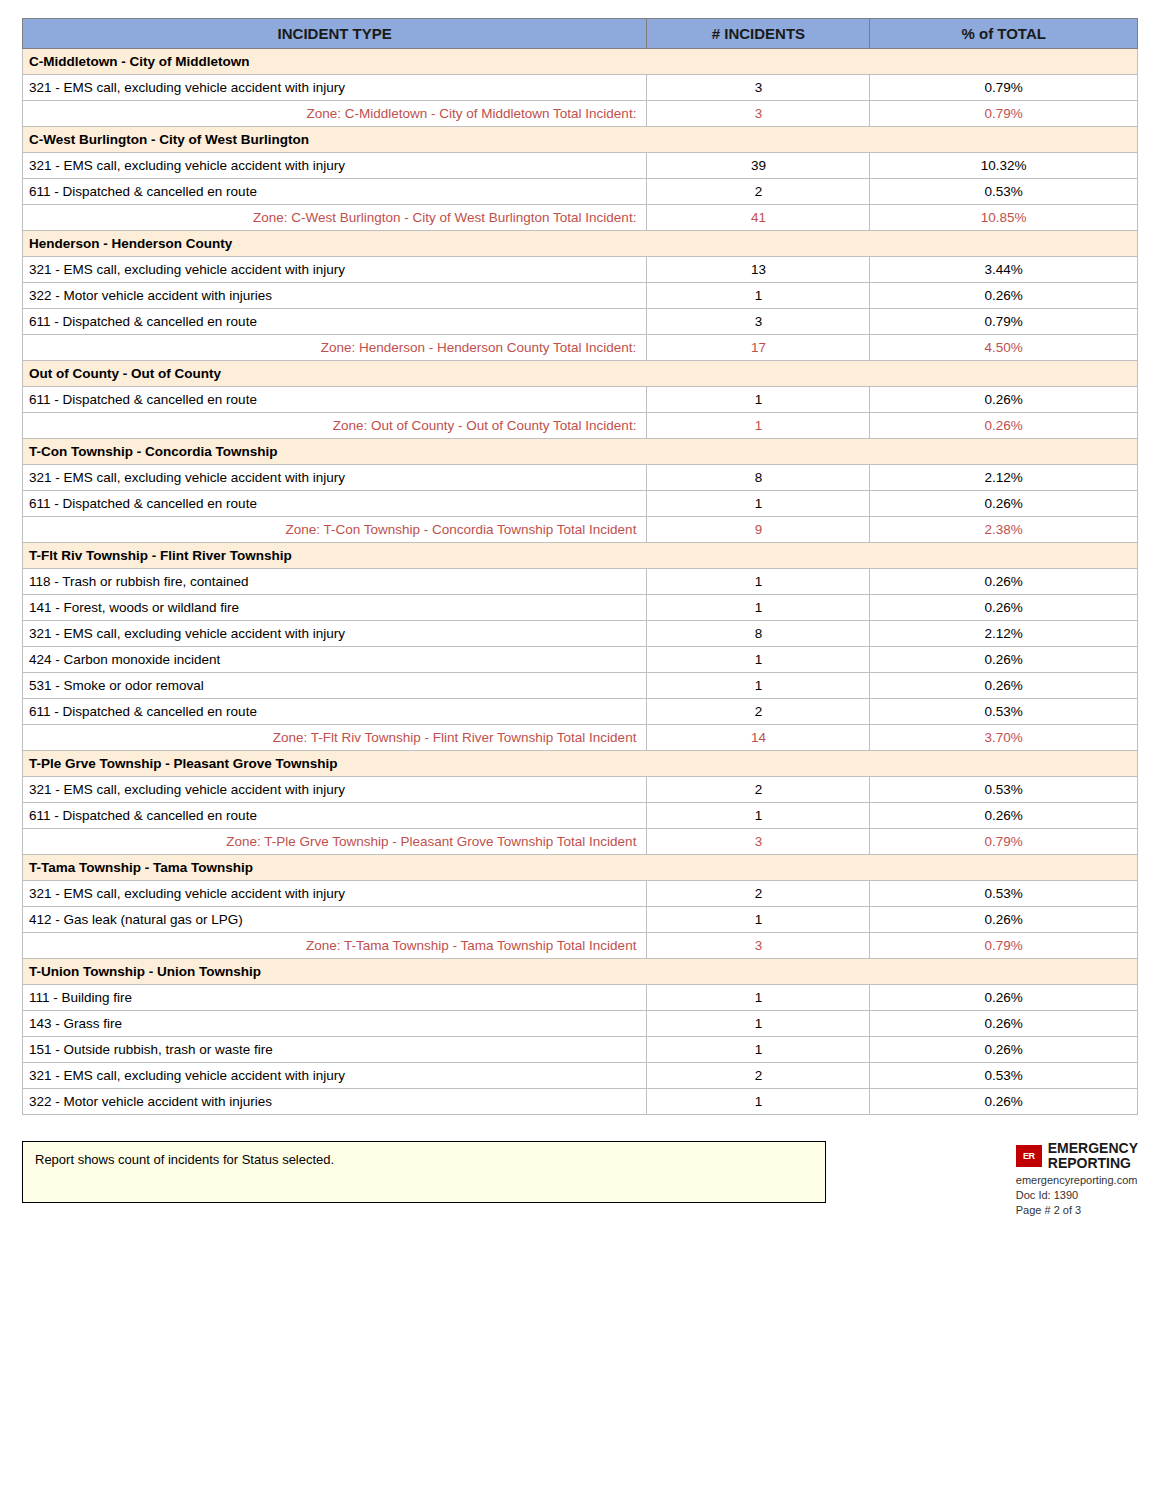| INCIDENT TYPE | # INCIDENTS | % of TOTAL |
| --- | --- | --- |
| C-Middletown - City of Middletown |
| 321 - EMS call, excluding vehicle accident with injury | 3 | 0.79% |
| Zone: C-Middletown - City of Middletown Total Incident: | 3 | 0.79% |
| C-West Burlington - City of West Burlington |
| 321 - EMS call, excluding vehicle accident with injury | 39 | 10.32% |
| 611 - Dispatched & cancelled en route | 2 | 0.53% |
| Zone: C-West Burlington - City of West Burlington Total Incident: | 41 | 10.85% |
| Henderson - Henderson County |
| 321 - EMS call, excluding vehicle accident with injury | 13 | 3.44% |
| 322 - Motor vehicle accident with injuries | 1 | 0.26% |
| 611 - Dispatched & cancelled en route | 3 | 0.79% |
| Zone: Henderson - Henderson County Total Incident: | 17 | 4.50% |
| Out of County - Out of County |
| 611 - Dispatched & cancelled en route | 1 | 0.26% |
| Zone: Out of County - Out of County Total Incident: | 1 | 0.26% |
| T-Con Township - Concordia Township |
| 321 - EMS call, excluding vehicle accident with injury | 8 | 2.12% |
| 611 - Dispatched & cancelled en route | 1 | 0.26% |
| Zone: T-Con Township - Concordia Township Total Incident | 9 | 2.38% |
| T-Flt Riv Township - Flint River Township |
| 118 - Trash or rubbish fire, contained | 1 | 0.26% |
| 141 - Forest, woods or wildland fire | 1 | 0.26% |
| 321 - EMS call, excluding vehicle accident with injury | 8 | 2.12% |
| 424 - Carbon monoxide incident | 1 | 0.26% |
| 531 - Smoke or odor removal | 1 | 0.26% |
| 611 - Dispatched & cancelled en route | 2 | 0.53% |
| Zone: T-Flt Riv Township - Flint River Township Total Incident | 14 | 3.70% |
| T-Ple Grve Township - Pleasant Grove Township |
| 321 - EMS call, excluding vehicle accident with injury | 2 | 0.53% |
| 611 - Dispatched & cancelled en route | 1 | 0.26% |
| Zone: T-Ple Grve Township - Pleasant Grove Township Total Incident | 3 | 0.79% |
| T-Tama Township - Tama Township |
| 321 - EMS call, excluding vehicle accident with injury | 2 | 0.53% |
| 412 - Gas leak (natural gas or LPG) | 1 | 0.26% |
| Zone: T-Tama Township - Tama Township Total Incident | 3 | 0.79% |
| T-Union Township - Union Township |
| 111 - Building fire | 1 | 0.26% |
| 143 - Grass fire | 1 | 0.26% |
| 151 - Outside rubbish, trash or waste fire | 1 | 0.26% |
| 321 - EMS call, excluding vehicle accident with injury | 2 | 0.53% |
| 322 - Motor vehicle accident with injuries | 1 | 0.26% |
Report shows count of incidents for Status selected.
ER
EMERGENCY REPORTING
emergencyreporting.com
Doc Id: 1390
Page # 2 of 3